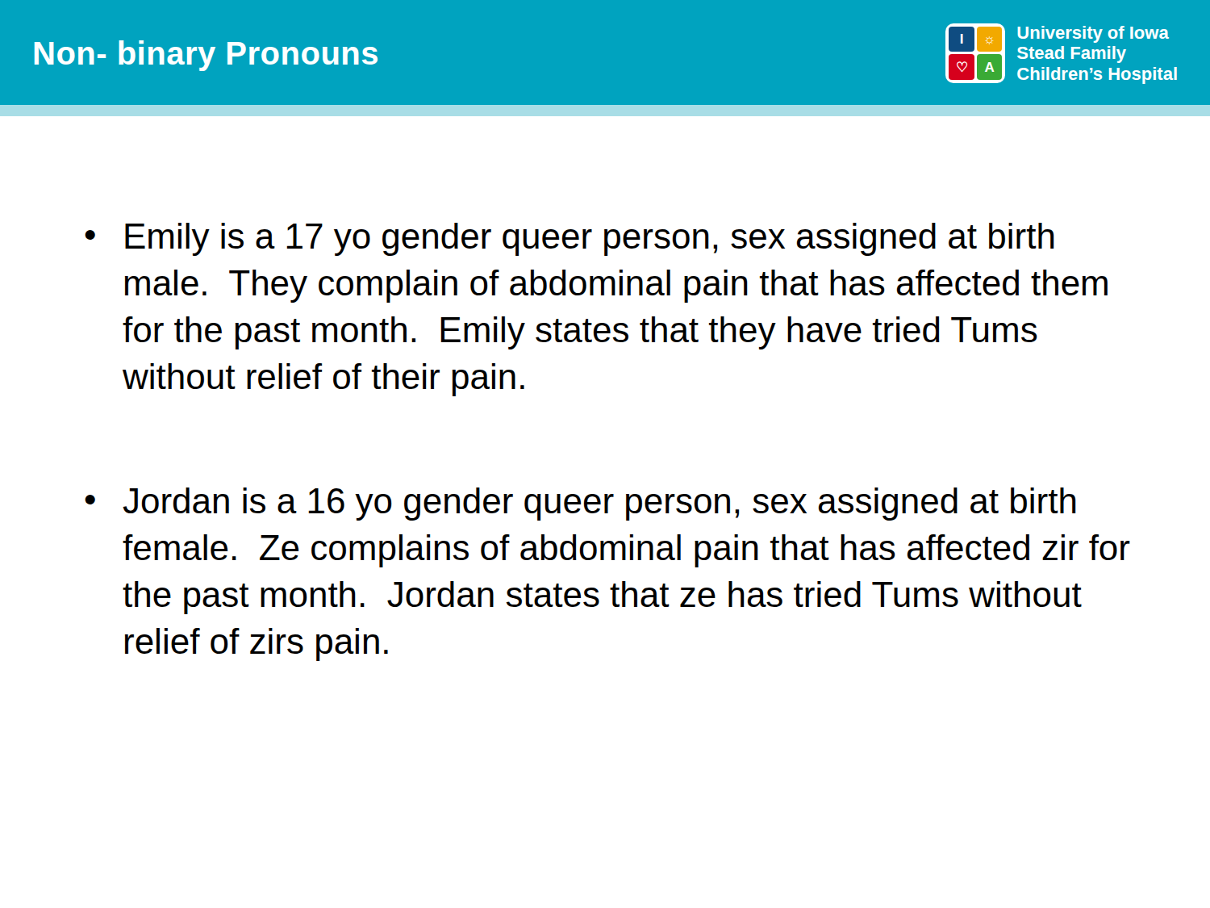Non- binary Pronouns
I ☼ ♡ A
University of Iowa
Stead Family
Children’s Hospital
Emily is a 17 yo gender queer person, sex assigned at birth male. They complain of abdominal pain that has affected them for the past month. Emily states that they have tried Tums without relief of their pain.
Jordan is a 16 yo gender queer person, sex assigned at birth female. Ze complains of abdominal pain that has affected zir for the past month. Jordan states that ze has tried Tums without relief of zirs pain.